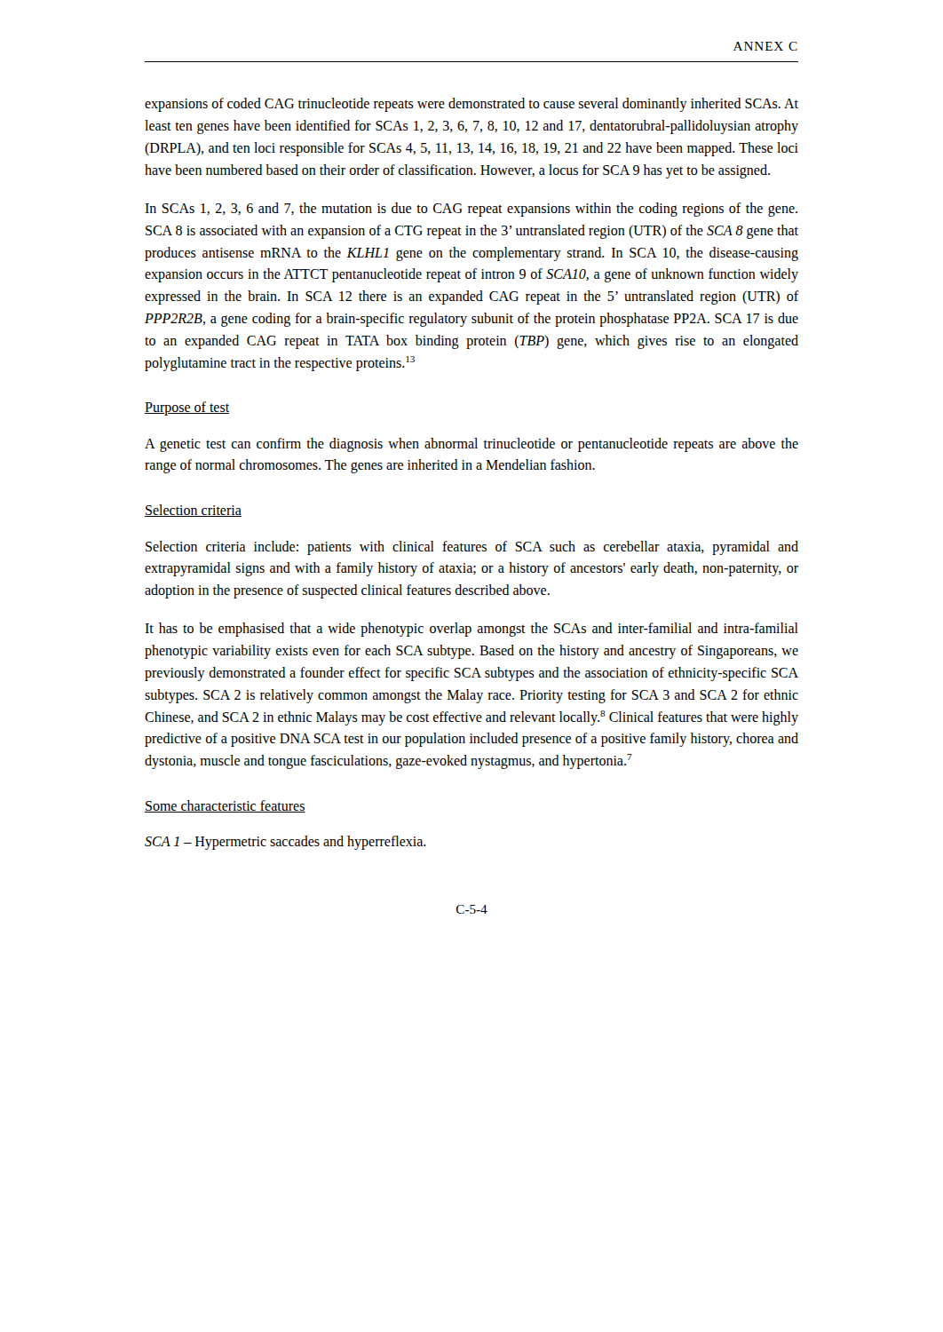ANNEX C
expansions of coded CAG trinucleotide repeats were demonstrated to cause several dominantly inherited SCAs. At least ten genes have been identified for SCAs 1, 2, 3, 6, 7, 8, 10, 12 and 17, dentatorubral-pallidoluysian atrophy (DRPLA), and ten loci responsible for SCAs 4, 5, 11, 13, 14, 16, 18, 19, 21 and 22 have been mapped. These loci have been numbered based on their order of classification. However, a locus for SCA 9 has yet to be assigned.
In SCAs 1, 2, 3, 6 and 7, the mutation is due to CAG repeat expansions within the coding regions of the gene. SCA 8 is associated with an expansion of a CTG repeat in the 3’ untranslated region (UTR) of the SCA 8 gene that produces antisense mRNA to the KLHL1 gene on the complementary strand. In SCA 10, the disease-causing expansion occurs in the ATTCT pentanucleotide repeat of intron 9 of SCA10, a gene of unknown function widely expressed in the brain. In SCA 12 there is an expanded CAG repeat in the 5’ untranslated region (UTR) of PPP2R2B, a gene coding for a brain-specific regulatory subunit of the protein phosphatase PP2A. SCA 17 is due to an expanded CAG repeat in TATA box binding protein (TBP) gene, which gives rise to an elongated polyglutamine tract in the respective proteins.13
Purpose of test
A genetic test can confirm the diagnosis when abnormal trinucleotide or pentanucleotide repeats are above the range of normal chromosomes. The genes are inherited in a Mendelian fashion.
Selection criteria
Selection criteria include: patients with clinical features of SCA such as cerebellar ataxia, pyramidal and extrapyramidal signs and with a family history of ataxia; or a history of ancestors' early death, non-paternity, or adoption in the presence of suspected clinical features described above.
It has to be emphasised that a wide phenotypic overlap amongst the SCAs and inter-familial and intra-familial phenotypic variability exists even for each SCA subtype. Based on the history and ancestry of Singaporeans, we previously demonstrated a founder effect for specific SCA subtypes and the association of ethnicity-specific SCA subtypes. SCA 2 is relatively common amongst the Malay race. Priority testing for SCA 3 and SCA 2 for ethnic Chinese, and SCA 2 in ethnic Malays may be cost effective and relevant locally.8 Clinical features that were highly predictive of a positive DNA SCA test in our population included presence of a positive family history, chorea and dystonia, muscle and tongue fasciculations, gaze-evoked nystagmus, and hypertonia.7
Some characteristic features
SCA 1 – Hypermetric saccades and hyperreflexia.
C-5-4